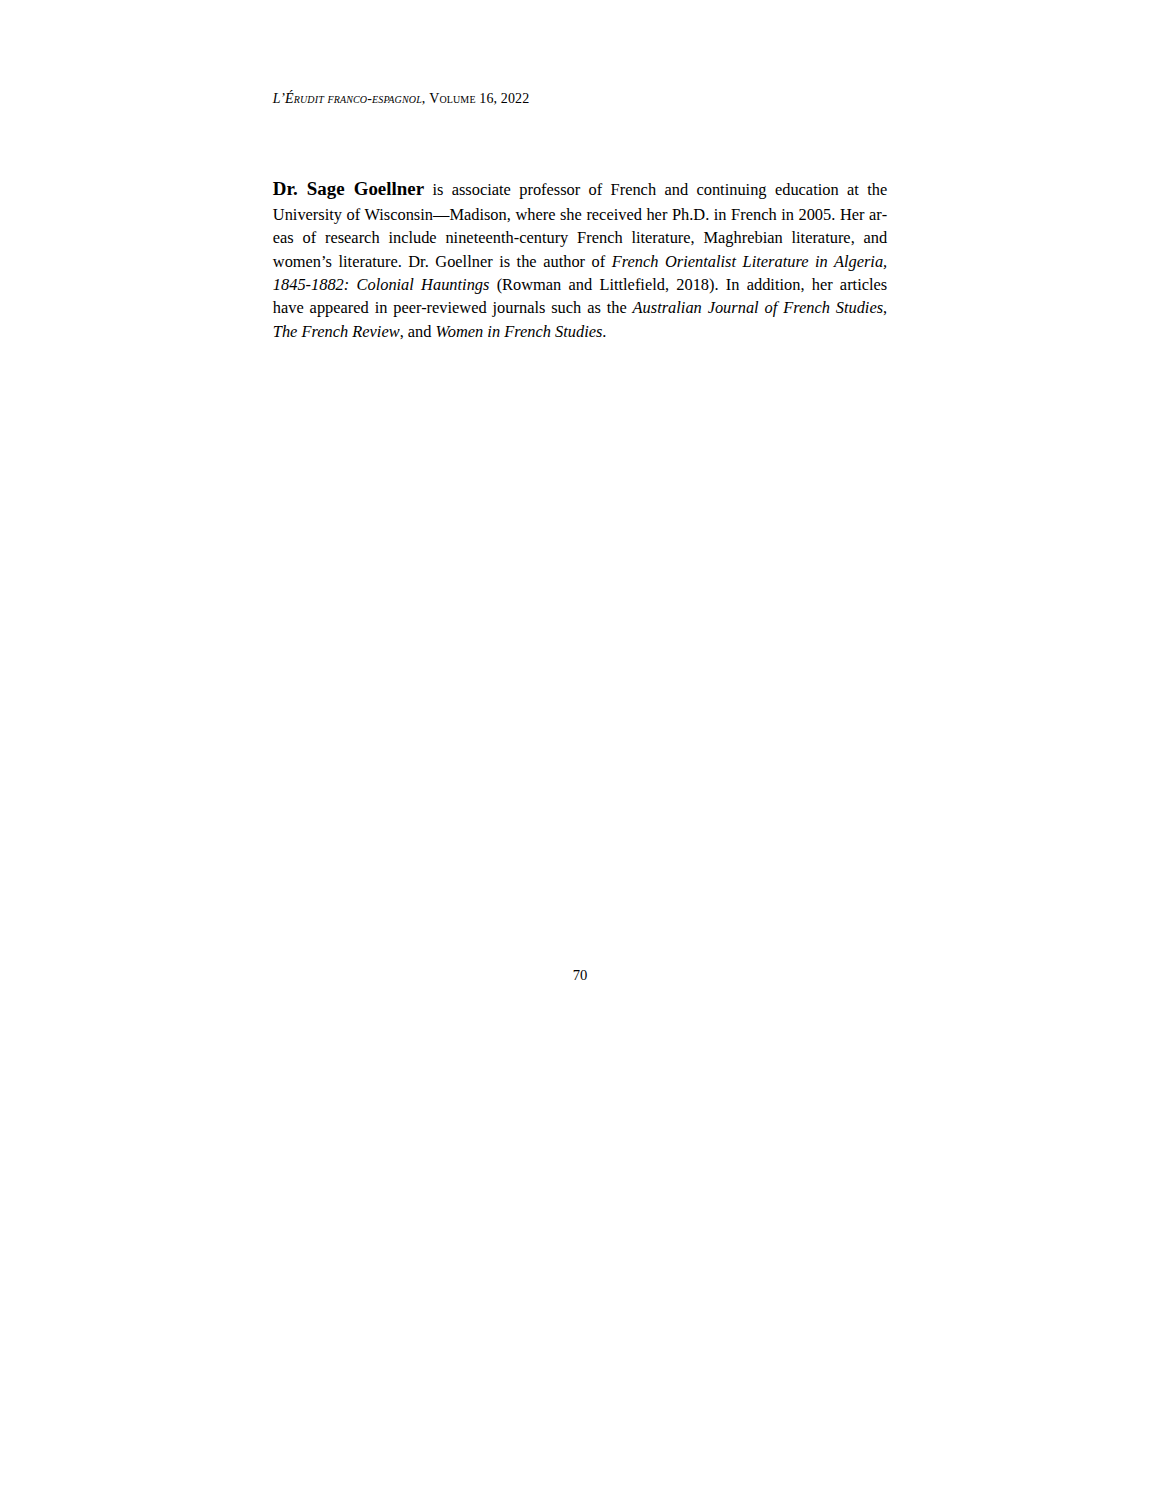L’Érudit franco-espagnol, Volume 16, 2022
Dr. Sage Goellner is associate professor of French and continuing education at the University of Wisconsin—Madison, where she received her Ph.D. in French in 2005. Her areas of research include nineteenth-century French literature, Maghrebian literature, and women’s literature. Dr. Goellner is the author of French Orientalist Literature in Algeria, 1845-1882: Colonial Hauntings (Rowman and Littlefield, 2018). In addition, her articles have appeared in peer-reviewed journals such as the Australian Journal of French Studies, The French Review, and Women in French Studies.
70